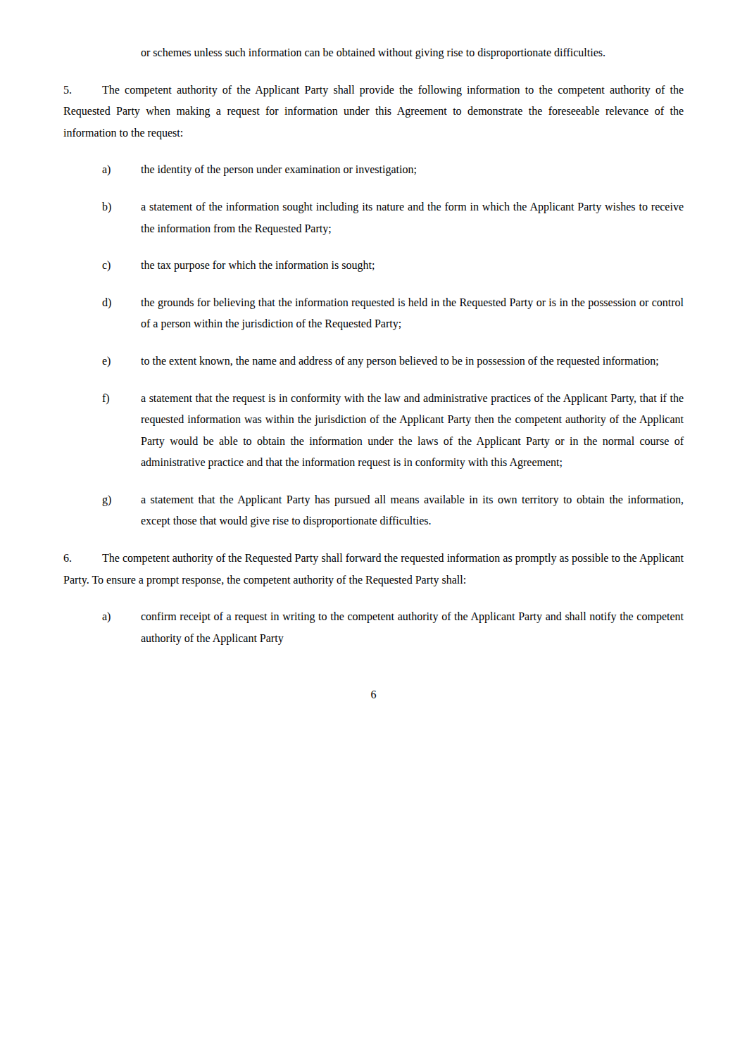or schemes unless such information can be obtained without giving rise to disproportionate difficulties.
5. The competent authority of the Applicant Party shall provide the following information to the competent authority of the Requested Party when making a request for information under this Agreement to demonstrate the foreseeable relevance of the information to the request:
a)
the identity of the person under examination or investigation;
b)
a statement of the information sought including its nature and the form in which the Applicant Party wishes to receive the information from the Requested Party;
c)
the tax purpose for which the information is sought;
d)
the grounds for believing that the information requested is held in the Requested Party or is in the possession or control of a person within the jurisdiction of the Requested Party;
e)
to the extent known, the name and address of any person believed to be in possession of the requested information;
f)
a statement that the request is in conformity with the law and administrative practices of the Applicant Party, that if the requested information was within the jurisdiction of the Applicant Party then the competent authority of the Applicant Party would be able to obtain the information under the laws of the Applicant Party or in the normal course of administrative practice and that the information request is in conformity with this Agreement;
g)
a statement that the Applicant Party has pursued all means available in its own territory to obtain the information, except those that would give rise to disproportionate difficulties.
6. The competent authority of the Requested Party shall forward the requested information as promptly as possible to the Applicant Party. To ensure a prompt response, the competent authority of the Requested Party shall:
a)
confirm receipt of a request in writing to the competent authority of the Applicant Party and shall notify the competent authority of the Applicant Party
6